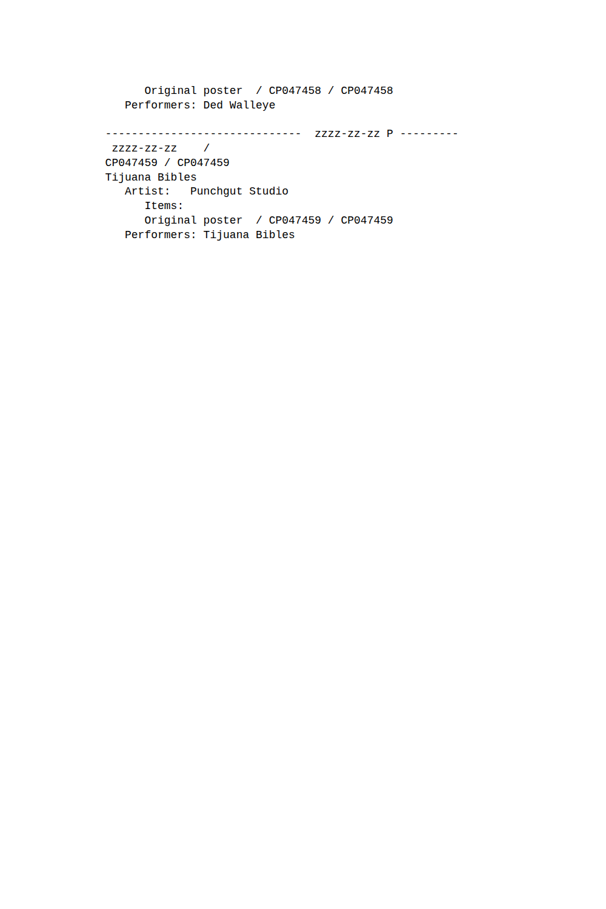Original poster  / CP047458 / CP047458
   Performers: Ded Walleye

------------------------------  zzzz-zz-zz P ---------
 zzzz-zz-zz    / 
CP047459 / CP047459
Tijuana Bibles
   Artist:   Punchgut Studio
      Items:
      Original poster  / CP047459 / CP047459
   Performers: Tijuana Bibles